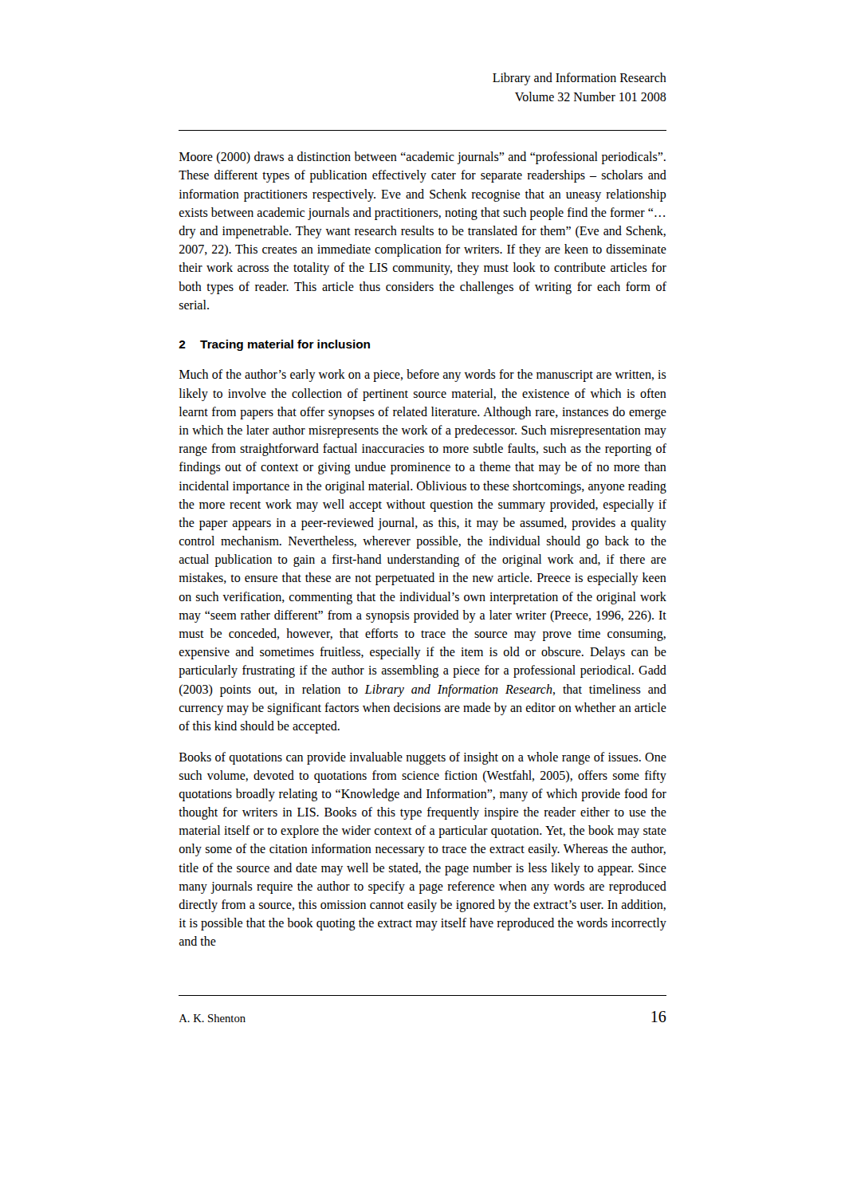Library and Information Research Volume 32 Number 101 2008
Moore (2000) draws a distinction between “academic journals” and “professional periodicals”. These different types of publication effectively cater for separate readerships – scholars and information practitioners respectively. Eve and Schenk recognise that an uneasy relationship exists between academic journals and practitioners, noting that such people find the former “…dry and impenetrable. They want research results to be translated for them” (Eve and Schenk, 2007, 22). This creates an immediate complication for writers. If they are keen to disseminate their work across the totality of the LIS community, they must look to contribute articles for both types of reader. This article thus considers the challenges of writing for each form of serial.
2 Tracing material for inclusion
Much of the author’s early work on a piece, before any words for the manuscript are written, is likely to involve the collection of pertinent source material, the existence of which is often learnt from papers that offer synopses of related literature. Although rare, instances do emerge in which the later author misrepresents the work of a predecessor. Such misrepresentation may range from straightforward factual inaccuracies to more subtle faults, such as the reporting of findings out of context or giving undue prominence to a theme that may be of no more than incidental importance in the original material. Oblivious to these shortcomings, anyone reading the more recent work may well accept without question the summary provided, especially if the paper appears in a peer-reviewed journal, as this, it may be assumed, provides a quality control mechanism. Nevertheless, wherever possible, the individual should go back to the actual publication to gain a first-hand understanding of the original work and, if there are mistakes, to ensure that these are not perpetuated in the new article. Preece is especially keen on such verification, commenting that the individual’s own interpretation of the original work may “seem rather different” from a synopsis provided by a later writer (Preece, 1996, 226). It must be conceded, however, that efforts to trace the source may prove time consuming, expensive and sometimes fruitless, especially if the item is old or obscure. Delays can be particularly frustrating if the author is assembling a piece for a professional periodical. Gadd (2003) points out, in relation to Library and Information Research, that timeliness and currency may be significant factors when decisions are made by an editor on whether an article of this kind should be accepted.
Books of quotations can provide invaluable nuggets of insight on a whole range of issues. One such volume, devoted to quotations from science fiction (Westfahl, 2005), offers some fifty quotations broadly relating to “Knowledge and Information”, many of which provide food for thought for writers in LIS. Books of this type frequently inspire the reader either to use the material itself or to explore the wider context of a particular quotation. Yet, the book may state only some of the citation information necessary to trace the extract easily. Whereas the author, title of the source and date may well be stated, the page number is less likely to appear. Since many journals require the author to specify a page reference when any words are reproduced directly from a source, this omission cannot easily be ignored by the extract’s user. In addition, it is possible that the book quoting the extract may itself have reproduced the words incorrectly and the
A. K. Shenton 16